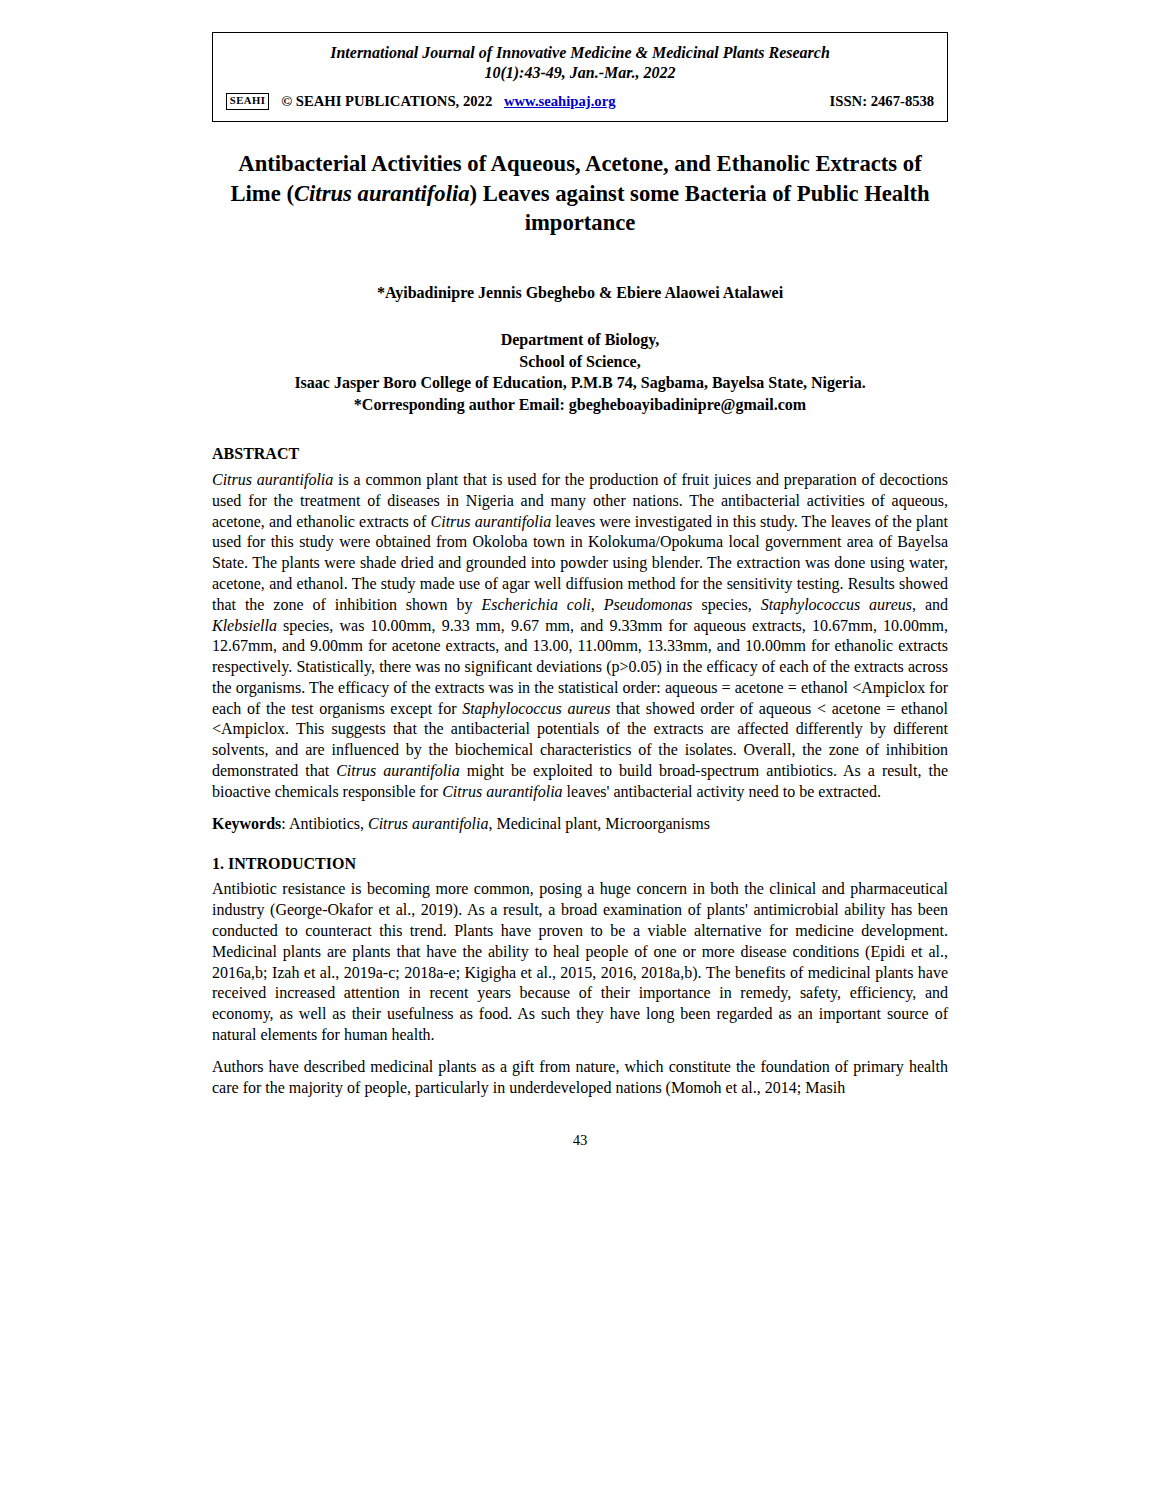International Journal of Innovative Medicine & Medicinal Plants Research
10(1):43-49, Jan.-Mar., 2022
SEAHI © SEAHI PUBLICATIONS, 2022 www.seahipaj.org ISSN: 2467-8538
Antibacterial Activities of Aqueous, Acetone, and Ethanolic Extracts of Lime (Citrus aurantifolia) Leaves against some Bacteria of Public Health importance
*Ayibadinipre Jennis Gbeghebo & Ebiere Alaowei Atalawei
Department of Biology,
School of Science,
Isaac Jasper Boro College of Education, P.M.B 74, Sagbama, Bayelsa State, Nigeria.
*Corresponding author Email: gbegheboayibadinipre@gmail.com
ABSTRACT
Citrus aurantifolia is a common plant that is used for the production of fruit juices and preparation of decoctions used for the treatment of diseases in Nigeria and many other nations. The antibacterial activities of aqueous, acetone, and ethanolic extracts of Citrus aurantifolia leaves were investigated in this study. The leaves of the plant used for this study were obtained from Okoloba town in Kolokuma/Opokuma local government area of Bayelsa State. The plants were shade dried and grounded into powder using blender. The extraction was done using water, acetone, and ethanol. The study made use of agar well diffusion method for the sensitivity testing. Results showed that the zone of inhibition shown by Escherichia coli, Pseudomonas species, Staphylococcus aureus, and Klebsiella species, was 10.00mm, 9.33 mm, 9.67 mm, and 9.33mm for aqueous extracts, 10.67mm, 10.00mm, 12.67mm, and 9.00mm for acetone extracts, and 13.00, 11.00mm, 13.33mm, and 10.00mm for ethanolic extracts respectively. Statistically, there was no significant deviations (p>0.05) in the efficacy of each of the extracts across the organisms. The efficacy of the extracts was in the statistical order: aqueous = acetone = ethanol <Ampiclox for each of the test organisms except for Staphylococcus aureus that showed order of aqueous < acetone = ethanol <Ampiclox. This suggests that the antibacterial potentials of the extracts are affected differently by different solvents, and are influenced by the biochemical characteristics of the isolates. Overall, the zone of inhibition demonstrated that Citrus aurantifolia might be exploited to build broad-spectrum antibiotics. As a result, the bioactive chemicals responsible for Citrus aurantifolia leaves' antibacterial activity need to be extracted.
Keywords: Antibiotics, Citrus aurantifolia, Medicinal plant, Microorganisms
1. INTRODUCTION
Antibiotic resistance is becoming more common, posing a huge concern in both the clinical and pharmaceutical industry (George-Okafor et al., 2019). As a result, a broad examination of plants' antimicrobial ability has been conducted to counteract this trend. Plants have proven to be a viable alternative for medicine development. Medicinal plants are plants that have the ability to heal people of one or more disease conditions (Epidi et al., 2016a,b; Izah et al., 2019a-c; 2018a-e; Kigigha et al., 2015, 2016, 2018a,b). The benefits of medicinal plants have received increased attention in recent years because of their importance in remedy, safety, efficiency, and economy, as well as their usefulness as food. As such they have long been regarded as an important source of natural elements for human health.
Authors have described medicinal plants as a gift from nature, which constitute the foundation of primary health care for the majority of people, particularly in underdeveloped nations (Momoh et al., 2014; Masih
43